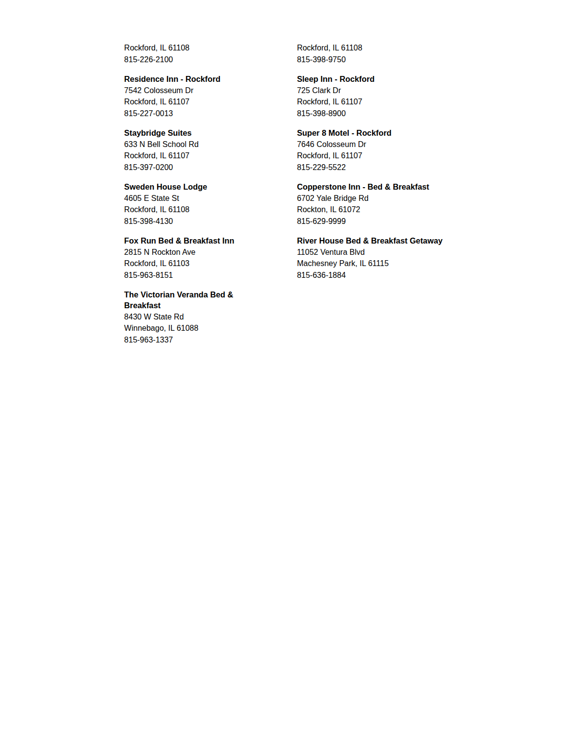Rockford, IL 61108
815-226-2100
Residence Inn - Rockford
7542 Colosseum Dr
Rockford, IL 61107
815-227-0013
Staybridge Suites
633 N Bell School Rd
Rockford, IL 61107
815-397-0200
Sweden House Lodge
4605 E State St
Rockford, IL 61108
815-398-4130
Fox Run Bed & Breakfast Inn
2815 N Rockton Ave
Rockford, IL 61103
815-963-8151
The Victorian Veranda Bed & Breakfast
8430 W State Rd
Winnebago, IL 61088
815-963-1337
Rockford, IL 61108
815-398-9750
Sleep Inn - Rockford
725 Clark Dr
Rockford, IL 61107
815-398-8900
Super 8 Motel - Rockford
7646 Colosseum Dr
Rockford, IL 61107
815-229-5522
Copperstone Inn - Bed & Breakfast
6702 Yale Bridge Rd
Rockton, IL 61072
815-629-9999
River House Bed & Breakfast Getaway
11052 Ventura Blvd
Machesney Park, IL 61115
815-636-1884